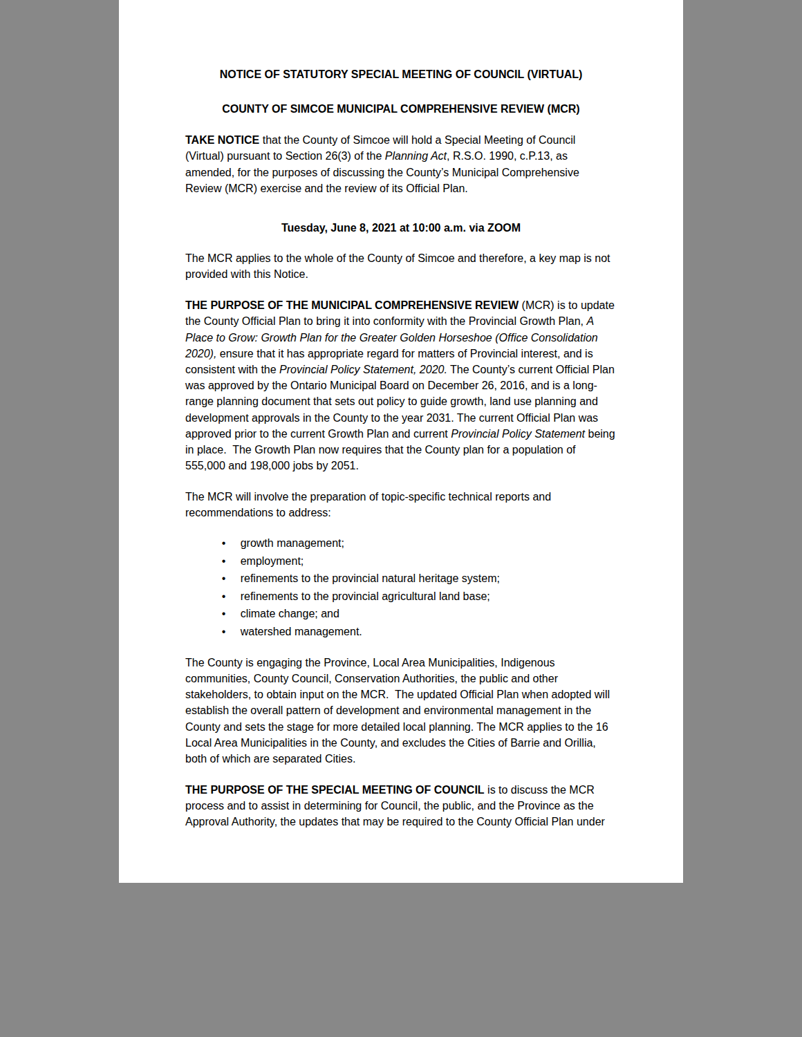NOTICE OF STATUTORY SPECIAL MEETING OF COUNCIL (VIRTUAL)
COUNTY OF SIMCOE MUNICIPAL COMPREHENSIVE REVIEW (MCR)
TAKE NOTICE that the County of Simcoe will hold a Special Meeting of Council (Virtual) pursuant to Section 26(3) of the Planning Act, R.S.O. 1990, c.P.13, as amended, for the purposes of discussing the County’s Municipal Comprehensive Review (MCR) exercise and the review of its Official Plan.
Tuesday, June 8, 2021 at 10:00 a.m. via ZOOM
The MCR applies to the whole of the County of Simcoe and therefore, a key map is not provided with this Notice.
THE PURPOSE OF THE MUNICIPAL COMPREHENSIVE REVIEW (MCR) is to update the County Official Plan to bring it into conformity with the Provincial Growth Plan, A Place to Grow: Growth Plan for the Greater Golden Horseshoe (Office Consolidation 2020), ensure that it has appropriate regard for matters of Provincial interest, and is consistent with the Provincial Policy Statement, 2020. The County’s current Official Plan was approved by the Ontario Municipal Board on December 26, 2016, and is a long-range planning document that sets out policy to guide growth, land use planning and development approvals in the County to the year 2031. The current Official Plan was approved prior to the current Growth Plan and current Provincial Policy Statement being in place. The Growth Plan now requires that the County plan for a population of 555,000 and 198,000 jobs by 2051.
The MCR will involve the preparation of topic-specific technical reports and recommendations to address:
growth management;
employment;
refinements to the provincial natural heritage system;
refinements to the provincial agricultural land base;
climate change; and
watershed management.
The County is engaging the Province, Local Area Municipalities, Indigenous communities, County Council, Conservation Authorities, the public and other stakeholders, to obtain input on the MCR. The updated Official Plan when adopted will establish the overall pattern of development and environmental management in the County and sets the stage for more detailed local planning. The MCR applies to the 16 Local Area Municipalities in the County, and excludes the Cities of Barrie and Orillia, both of which are separated Cities.
THE PURPOSE OF THE SPECIAL MEETING OF COUNCIL is to discuss the MCR process and to assist in determining for Council, the public, and the Province as the Approval Authority, the updates that may be required to the County Official Plan under